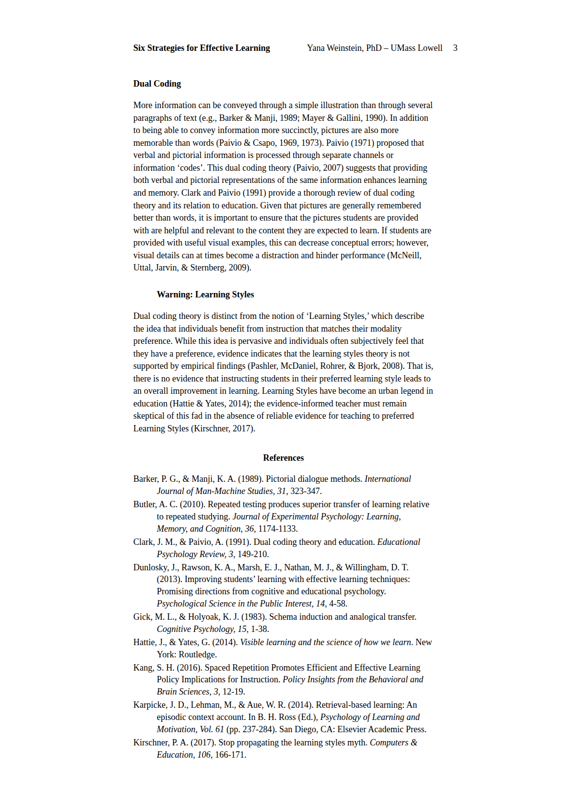Six Strategies for Effective Learning Yana Weinstein, PhD – UMass Lowell 3
Dual Coding
More information can be conveyed through a simple illustration than through several paragraphs of text (e.g., Barker & Manji, 1989; Mayer & Gallini, 1990). In addition to being able to convey information more succinctly, pictures are also more memorable than words (Paivio & Csapo, 1969, 1973). Paivio (1971) proposed that verbal and pictorial information is processed through separate channels or information ‘codes’. This dual coding theory (Paivio, 2007) suggests that providing both verbal and pictorial representations of the same information enhances learning and memory. Clark and Paivio (1991) provide a thorough review of dual coding theory and its relation to education. Given that pictures are generally remembered better than words, it is important to ensure that the pictures students are provided with are helpful and relevant to the content they are expected to learn. If students are provided with useful visual examples, this can decrease conceptual errors; however, visual details can at times become a distraction and hinder performance (McNeill, Uttal, Jarvin, & Sternberg, 2009).
Warning: Learning Styles
Dual coding theory is distinct from the notion of ‘Learning Styles,’ which describe the idea that individuals benefit from instruction that matches their modality preference. While this idea is pervasive and individuals often subjectively feel that they have a preference, evidence indicates that the learning styles theory is not supported by empirical findings (Pashler, McDaniel, Rohrer, & Bjork, 2008). That is, there is no evidence that instructing students in their preferred learning style leads to an overall improvement in learning. Learning Styles have become an urban legend in education (Hattie & Yates, 2014); the evidence-informed teacher must remain skeptical of this fad in the absence of reliable evidence for teaching to preferred Learning Styles (Kirschner, 2017).
References
Barker, P. G., & Manji, K. A. (1989). Pictorial dialogue methods. International Journal of Man-Machine Studies, 31, 323-347.
Butler, A. C. (2010). Repeated testing produces superior transfer of learning relative to repeated studying. Journal of Experimental Psychology: Learning, Memory, and Cognition, 36, 1174-1133.
Clark, J. M., & Paivio, A. (1991). Dual coding theory and education. Educational Psychology Review, 3, 149-210.
Dunlosky, J., Rawson, K. A., Marsh, E. J., Nathan, M. J., & Willingham, D. T. (2013). Improving students’ learning with effective learning techniques: Promising directions from cognitive and educational psychology. Psychological Science in the Public Interest, 14, 4-58.
Gick, M. L., & Holyoak, K. J. (1983). Schema induction and analogical transfer. Cognitive Psychology, 15, 1-38.
Hattie, J., & Yates, G. (2014). Visible learning and the science of how we learn. New York: Routledge.
Kang, S. H. (2016). Spaced Repetition Promotes Efficient and Effective Learning Policy Implications for Instruction. Policy Insights from the Behavioral and Brain Sciences, 3, 12-19.
Karpicke, J. D., Lehman, M., & Aue, W. R. (2014). Retrieval-based learning: An episodic context account. In B. H. Ross (Ed.), Psychology of Learning and Motivation, Vol. 61 (pp. 237-284). San Diego, CA: Elsevier Academic Press.
Kirschner, P. A. (2017). Stop propagating the learning styles myth. Computers & Education, 106, 166-171.